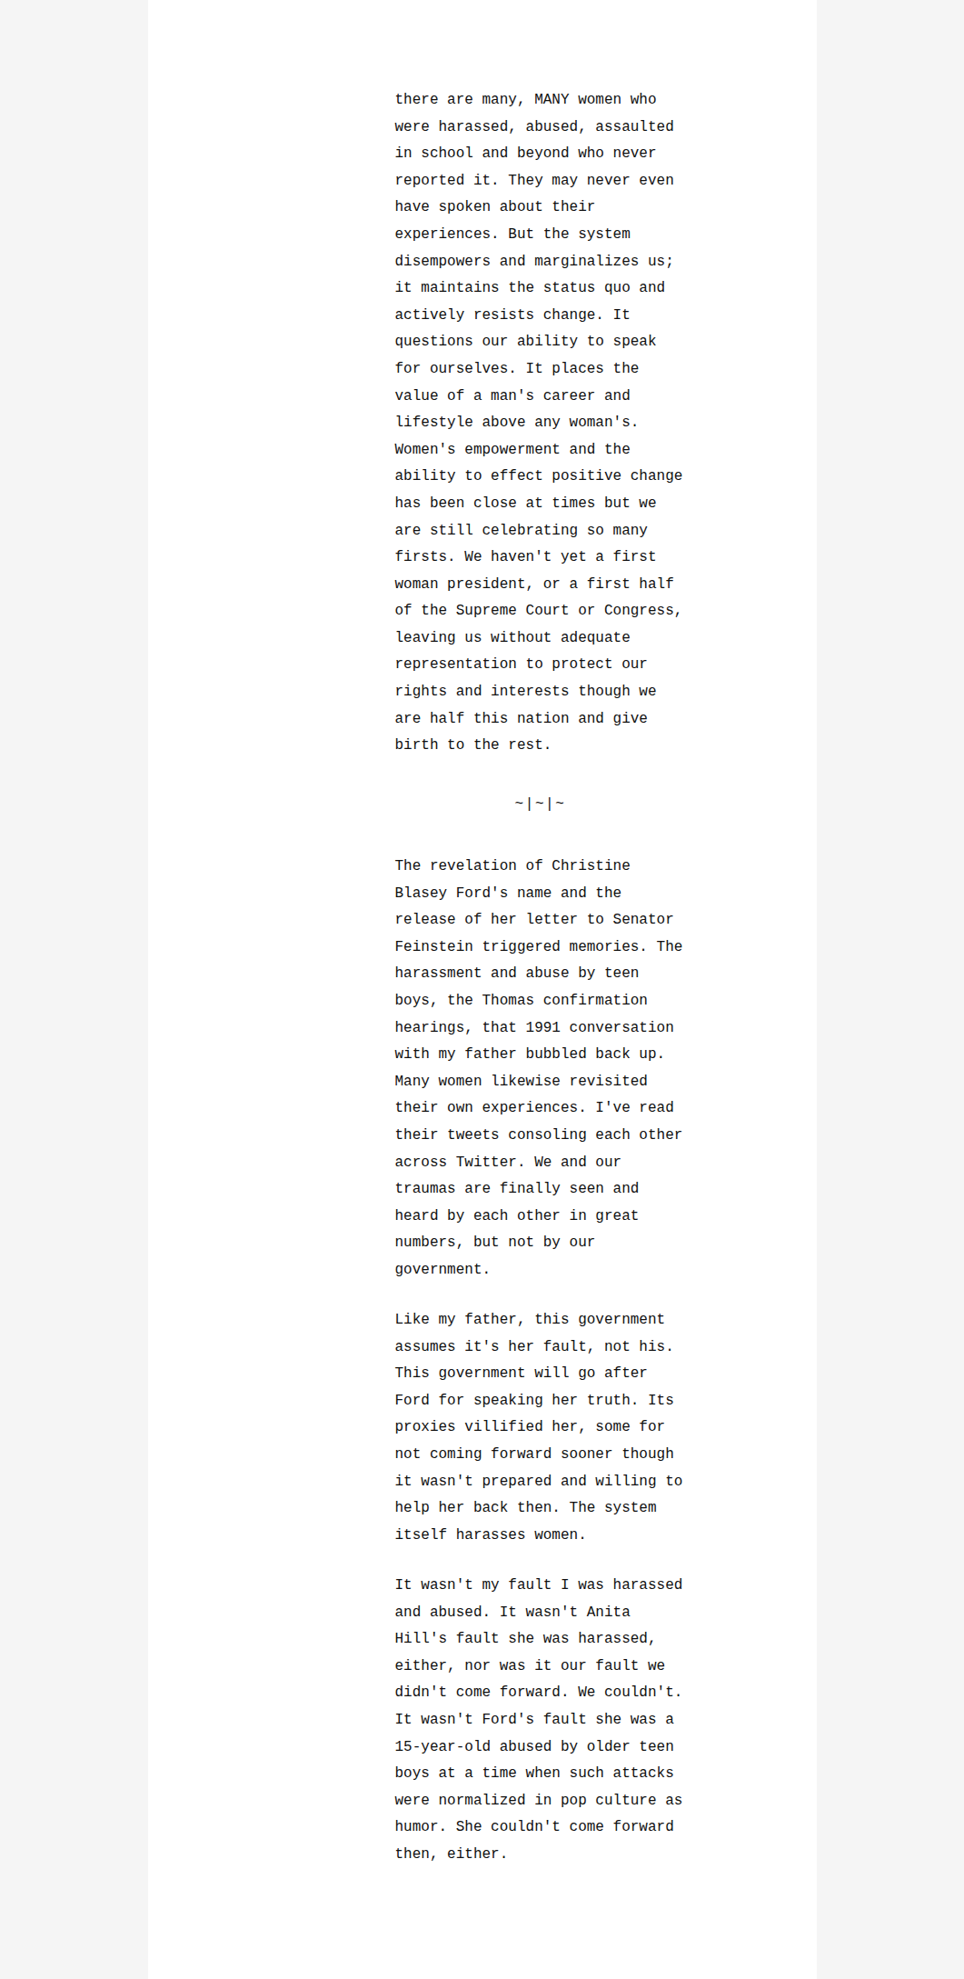there are many, MANY women who were harassed, abused, assaulted in school and beyond who never reported it. They may never even have spoken about their experiences. But the system disempowers and marginalizes us; it maintains the status quo and actively resists change. It questions our ability to speak for ourselves. It places the value of a man's career and lifestyle above any woman's. Women's empowerment and the ability to effect positive change has been close at times but we are still celebrating so many firsts. We haven't yet a first woman president, or a first half of the Supreme Court or Congress, leaving us without adequate representation to protect our rights and interests though we are half this nation and give birth to the rest.
~|~|~
The revelation of Christine Blasey Ford's name and the release of her letter to Senator Feinstein triggered memories. The harassment and abuse by teen boys, the Thomas confirmation hearings, that 1991 conversation with my father bubbled back up. Many women likewise revisited their own experiences. I've read their tweets consoling each other across Twitter. We and our traumas are finally seen and heard by each other in great numbers, but not by our government.
Like my father, this government assumes it's her fault, not his. This government will go after Ford for speaking her truth. Its proxies villified her, some for not coming forward sooner though it wasn't prepared and willing to help her back then. The system itself harasses women.
It wasn't my fault I was harassed and abused. It wasn't Anita Hill's fault she was harassed, either, nor was it our fault we didn't come forward. We couldn't. It wasn't Ford's fault she was a 15-year-old abused by older teen boys at a time when such attacks were normalized in pop culture as humor. She couldn't come forward then, either.